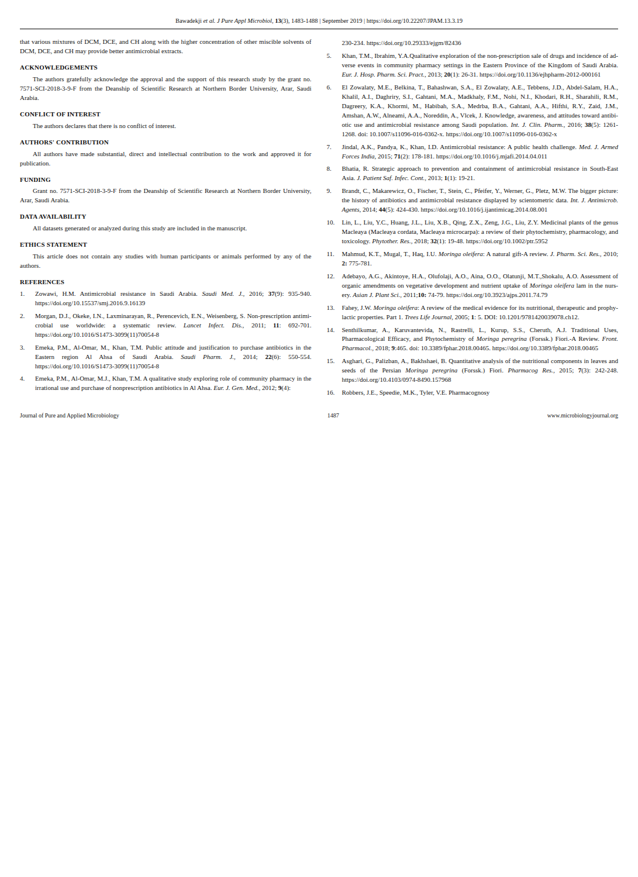Bawadekji et al. J Pure Appl Microbiol, 13(3), 1483-1488 | September 2019 | https://doi.org/10.22207/JPAM.13.3.19
that various mixtures of DCM, DCE, and CH along with the higher concentration of other miscible solvents of DCM, DCE, and CH may provide better antimicrobial extracts.
Acknowledgements
The authors gratefully acknowledge the approval and the support of this research study by the grant no. 7571-SCI-2018-3-9-F from the Deanship of Scientific Research at Northern Border University, Arar, Saudi Arabia.
Conflict of Interest
The authors declares that there is no conflict of interest.
Authors' Contribution
All authors have made substantial, direct and intellectual contribution to the work and approved it for publication.
Funding
Grant no. 7571-SCI-2018-3-9-F from the Deanship of Scientific Research at Northern Border University, Arar, Saudi Arabia.
Data Availability
All datasets generated or analyzed during this study are included in the manuscript.
Ethics Statement
This article does not contain any studies with human participants or animals performed by any of the authors.
References
1.
Zowawi, H.M. Antimicrobial resistance in Saudi Arabia. Saudi Med. J., 2016; 37(9): 935-940. https://doi.org/10.15537/smj.2016.9.16139
2.
Morgan, D.J., Okeke, I.N., Laxminarayan, R., Perencevich, E.N., Weisenberg, S. Non-prescription antimicrobial use worldwide: a systematic review. Lancet Infect. Dis., 2011; 11: 692-701. https://doi.org/10.1016/S1473-3099(11)70054-8
3.
Emeka, P.M., Al-Omar, M., Khan, T.M. Public attitude and justification to purchase antibiotics in the Eastern region Al Ahsa of Saudi Arabia. Saudi Pharm. J., 2014; 22(6): 550-554. https://doi.org/10.1016/S1473-3099(11)70054-8
4.
Emeka, P.M., Al-Omar, M.J., Khan, T.M. A qualitative study exploring role of community pharmacy in the irrational use and purchase of nonprescription antibiotics in Al Ahsa. Eur. J. Gen. Med., 2012; 9(4):
230-234. https://doi.org/10.29333/ejgm/82436
5.
Khan, T.M., Ibrahim, Y.A.Qualitative exploration of the non-prescription sale of drugs and incidence of adverse events in community pharmacy settings in the Eastern Province of the Kingdom of Saudi Arabia. Eur. J. Hosp. Pharm. Sci. Pract., 2013; 20(1): 26-31. https://doi.org/10.1136/ejhpharm-2012-000161
6.
El Zowalaty, M.E., Belkina, T., Bahashwan, S.A., El Zowalaty, A.E., Tebbens, J.D., Abdel-Salam, H.A., Khalil, A.I., Daghriry, S.I., Gahtani, M.A., Madkhaly, F.M., Nohi, N.I., Khodari, R.H., Sharahili, R.M., Dagreery, K.A., Khormi, M., Habibah, S.A., Medrba, B.A., Gahtani, A.A., Hifthi, R.Y., Zaid, J.M., Amshan, A.W., Alneami, A.A., Noreddin, A., Vlcek, J. Knowledge, awareness, and attitudes toward antibiotic use and antimicrobial resistance among Saudi population. Int. J. Clin. Pharm., 2016; 38(5): 1261-1268. doi: 10.1007/s11096-016-0362-x. https://doi.org/10.1007/s11096-016-0362-x
7.
Jindal, A.K., Pandya, K., Khan, I.D. Antimicrobial resistance: A public health challenge. Med. J. Armed Forces India, 2015; 71(2): 178-181. https://doi.org/10.1016/j.mjafi.2014.04.011
8.
Bhatia, R. Strategic approach to prevention and containment of antimicrobial resistance in South-East Asia. J. Patient Saf. Infec. Cont., 2013; 1(1): 19-21.
9.
Brandt, C., Makarewicz, O., Fischer, T., Stein, C., Pfeifer, Y., Werner, G., Pletz, M.W. The bigger picture: the history of antibiotics and antimicrobial resistance displayed by scientometric data. Int. J. Antimicrob. Agents, 2014; 44(5): 424-430. https://doi.org/10.1016/j.ijantimicag.2014.08.001
10.
Lin, L., Liu, Y.C., Huang, J.L., Liu, X.B., Qing, Z.X., Zeng, J.G., Liu, Z.Y. Medicinal plants of the genus Macleaya (Macleaya cordata, Macleaya microcarpa): a review of their phytochemistry, pharmacology, and toxicology. Phytother. Res., 2018; 32(1): 19-48. https://doi.org/10.1002/ptr.5952
11.
Mahmud, K.T., Mugal, T., Haq, I.U. Moringa oleifera: A natural gift-A review. J. Pharm. Sci. Res., 2010; 2: 775-781.
12.
Adebayo, A.G., Akintoye, H.A., Olufolaji, A.O., Aina, O.O., Olatunji, M.T.,Shokalu, A.O. Assessment of organic amendments on vegetative development and nutrient uptake of Moringa oleifera lam in the nursery. Asian J. Plant Sci., 2011;10: 74-79. https://doi.org/10.3923/ajps.2011.74.79
13.
Fahey, J.W. Moringa oleifera: A review of the medical evidence for its nutritional, therapeutic and prophylactic properties. Part 1. Trees Life Journal, 2005; 1: 5. DOI: 10.1201/9781420039078.ch12.
14.
Senthilkumar, A., Karuvantevida, N., Rastrelli, L., Kurup, S.S., Cheruth, A.J. Traditional Uses, Pharmacological Efficacy, and Phytochemistry of Moringa peregrina (Forssk.) Fiori.-A Review. Front. Pharmacol., 2018; 9:465. doi: 10.3389/fphar.2018.00465. https://doi.org/10.3389/fphar.2018.00465
15.
Asghari, G., Palizban, A., Bakhshaei, B. Quantitative analysis of the nutritional components in leaves and seeds of the Persian Moringa peregrina (Forssk.) Fiori. Pharmacog Res., 2015; 7(3): 242-248. https://doi.org/10.4103/0974-8490.157968
16.
Robbers, J.E., Speedie, M.K., Tyler, V.E. Pharmacognosy
Journal of Pure and Applied Microbiology
1487
www.microbiologyjournal.org